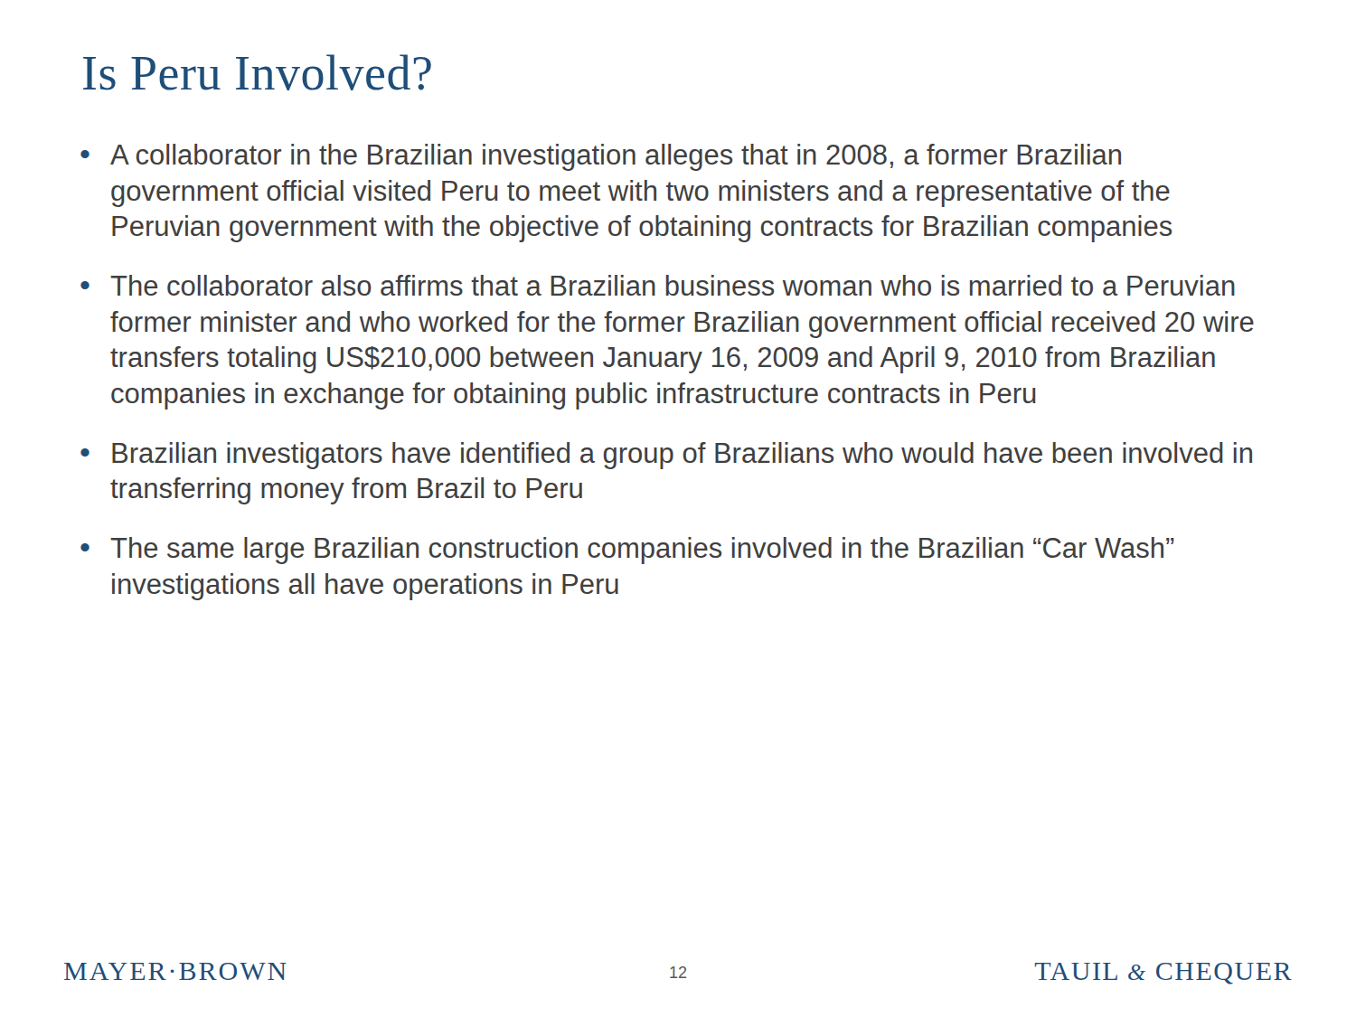Is Peru Involved?
A collaborator in the Brazilian investigation alleges that in 2008, a former Brazilian government official visited Peru to meet with two ministers and a representative of the Peruvian government with the objective of obtaining contracts for Brazilian companies
The collaborator also affirms that a Brazilian business woman who is married to a Peruvian former minister and who worked for the former Brazilian government official received 20 wire transfers totaling US$210,000 between January 16, 2009 and April 9, 2010 from Brazilian companies in exchange for obtaining public infrastructure contracts in Peru
Brazilian investigators have identified a group of Brazilians who would have been involved in transferring money from Brazil to Peru
The same large Brazilian construction companies involved in the Brazilian “Car Wash” investigations all have operations in Peru
MAYER·BROWN
TAUIL & CHEQUER
12